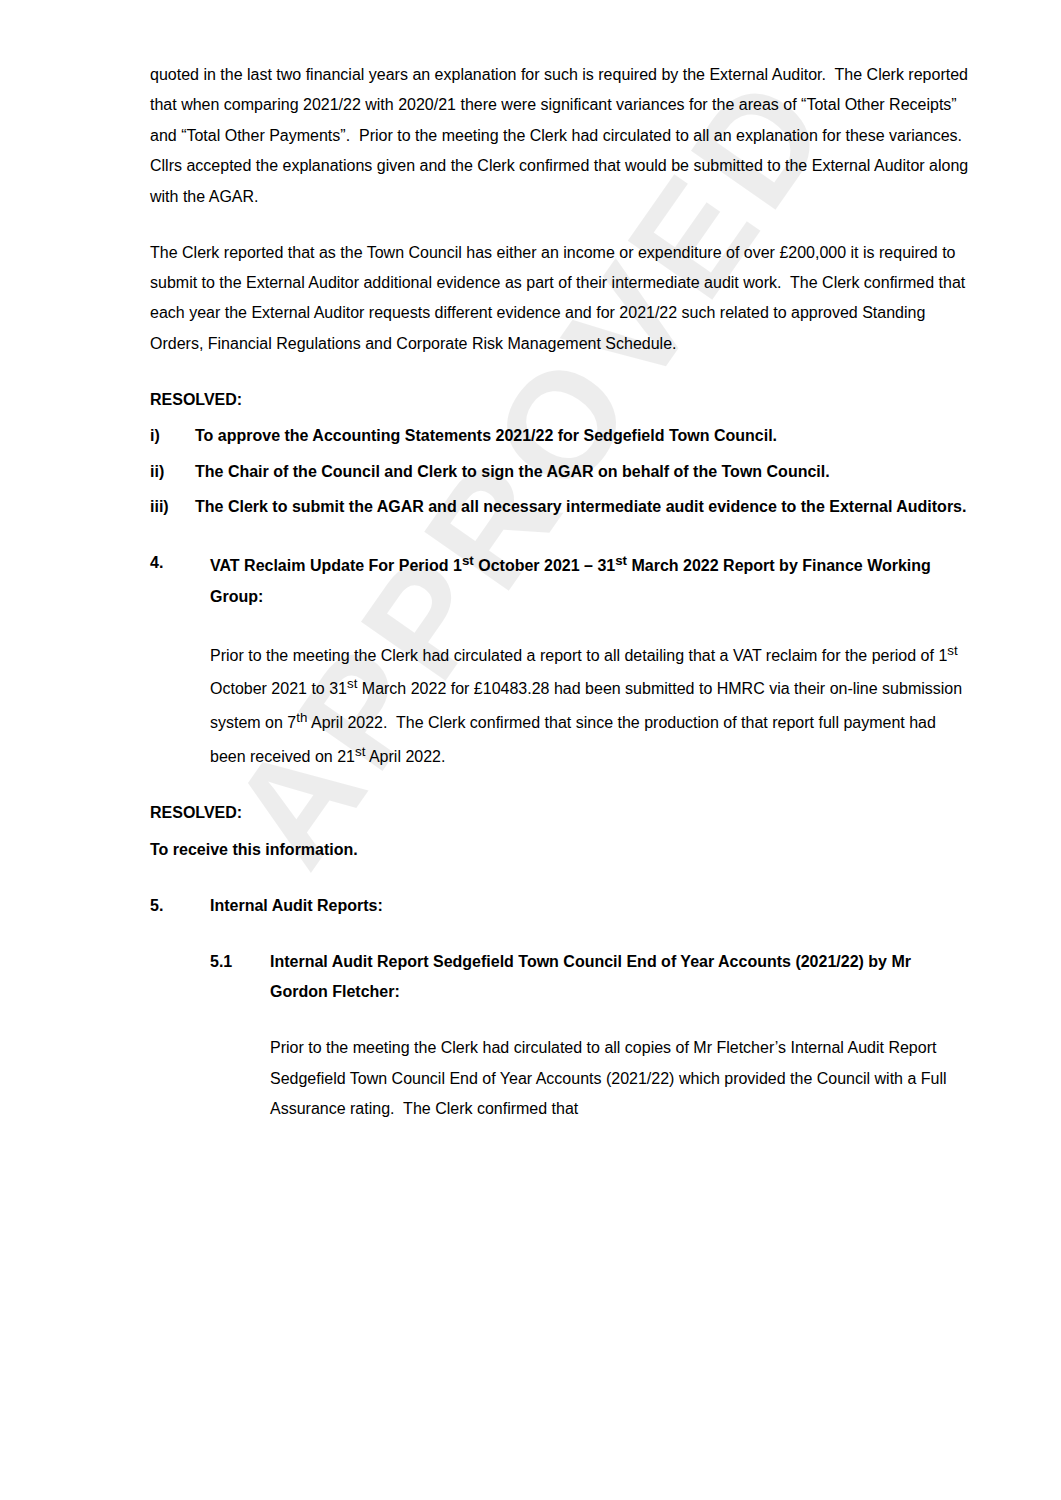APPROVED
quoted in the last two financial years an explanation for such is required by the External Auditor. The Clerk reported that when comparing 2021/22 with 2020/21 there were significant variances for the areas of “Total Other Receipts” and “Total Other Payments”. Prior to the meeting the Clerk had circulated to all an explanation for these variances. Cllrs accepted the explanations given and the Clerk confirmed that would be submitted to the External Auditor along with the AGAR.
The Clerk reported that as the Town Council has either an income or expenditure of over £200,000 it is required to submit to the External Auditor additional evidence as part of their intermediate audit work. The Clerk confirmed that each year the External Auditor requests different evidence and for 2021/22 such related to approved Standing Orders, Financial Regulations and Corporate Risk Management Schedule.
RESOLVED:
i) To approve the Accounting Statements 2021/22 for Sedgefield Town Council.
ii) The Chair of the Council and Clerk to sign the AGAR on behalf of the Town Council.
iii) The Clerk to submit the AGAR and all necessary intermediate audit evidence to the External Auditors.
4.
VAT Reclaim Update For Period 1st October 2021 – 31st March 2022 Report by Finance Working Group:
Prior to the meeting the Clerk had circulated a report to all detailing that a VAT reclaim for the period of 1st October 2021 to 31st March 2022 for £10483.28 had been submitted to HMRC via their on-line submission system on 7th April 2022. The Clerk confirmed that since the production of that report full payment had been received on 21st April 2022.
RESOLVED:
To receive this information.
5.
Internal Audit Reports:
5.1
Internal Audit Report Sedgefield Town Council End of Year Accounts (2021/22) by Mr Gordon Fletcher:
Prior to the meeting the Clerk had circulated to all copies of Mr Fletcher’s Internal Audit Report Sedgefield Town Council End of Year Accounts (2021/22) which provided the Council with a Full Assurance rating. The Clerk confirmed that